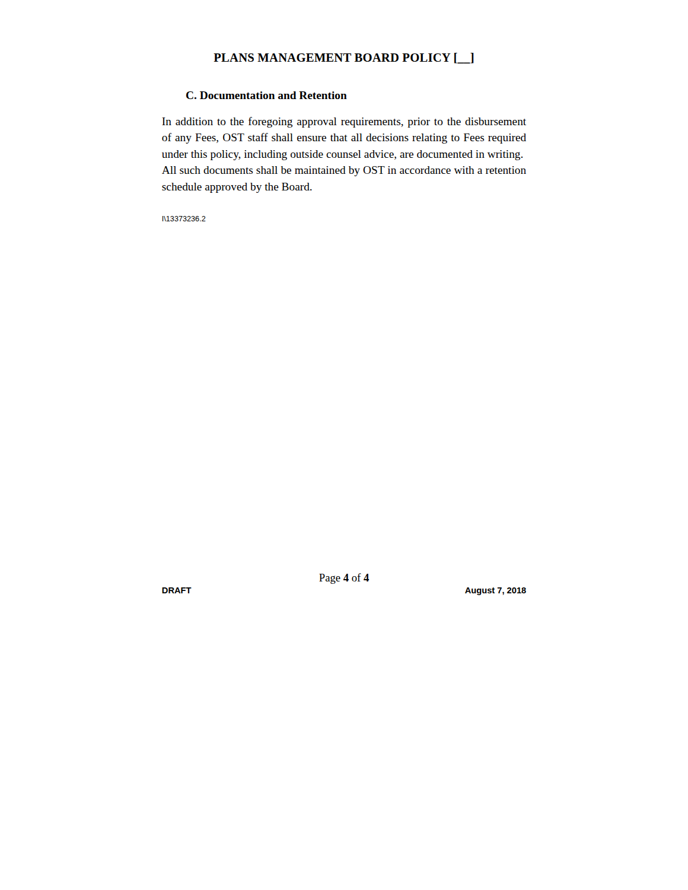PLANS MANAGEMENT BOARD POLICY [__]
C. Documentation and Retention
In addition to the foregoing approval requirements, prior to the disbursement of any Fees, OST staff shall ensure that all decisions relating to Fees required under this policy, including outside counsel advice, are documented in writing. All such documents shall be maintained by OST in accordance with a retention schedule approved by the Board.
I\13373236.2
Page 4 of 4
DRAFT
August 7, 2018